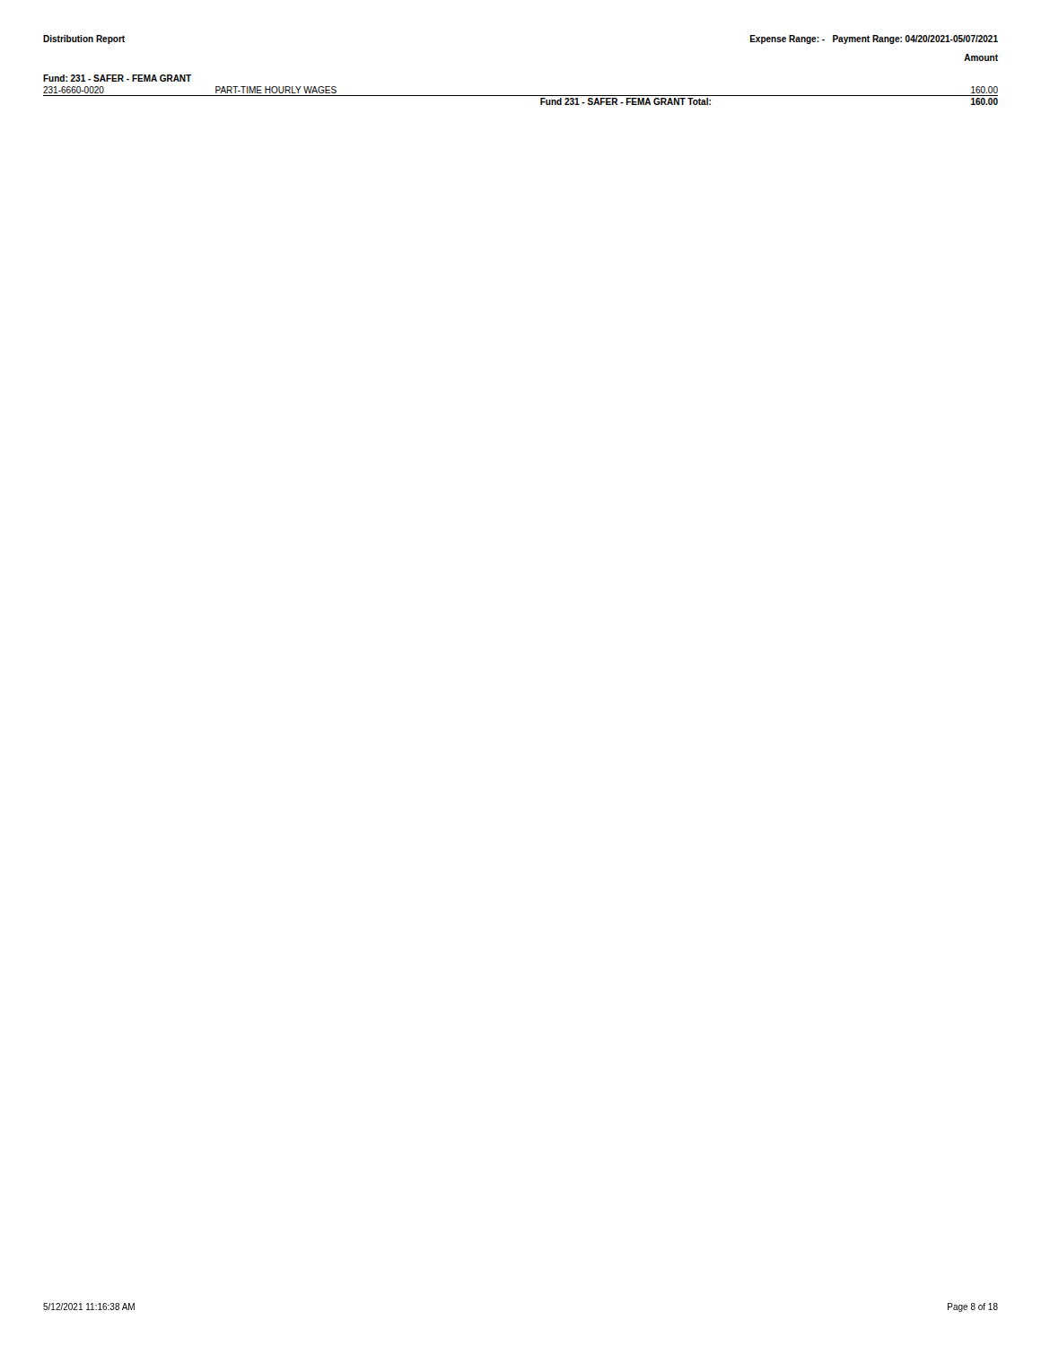Distribution Report Expense Range: - Payment Range: 04/20/2021-05/07/2021
Amount
Fund: 231 - SAFER - FEMA GRANT
| 231-6660-0020 | PART-TIME HOURLY WAGES | 160.00 |
| Fund 231 - SAFER - FEMA GRANT Total: | 160.00 |
5/12/2021 11:16:38 AM Page 8 of 18